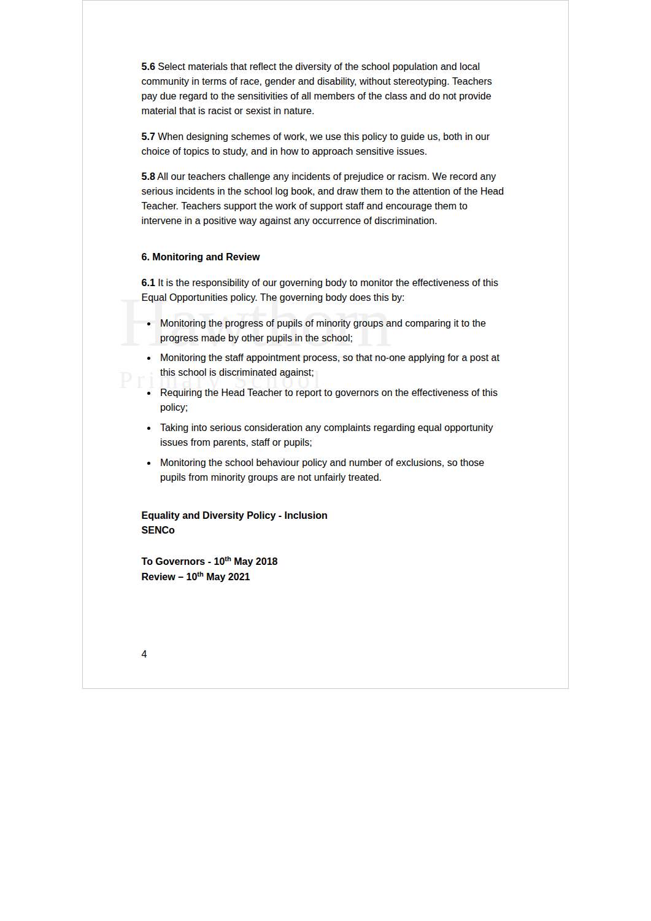Hawthorn
Primary School
5.6 Select materials that reflect the diversity of the school population and local community in terms of race, gender and disability, without stereotyping. Teachers pay due regard to the sensitivities of all members of the class and do not provide material that is racist or sexist in nature.
5.7 When designing schemes of work, we use this policy to guide us, both in our choice of topics to study, and in how to approach sensitive issues.
5.8 All our teachers challenge any incidents of prejudice or racism. We record any serious incidents in the school log book, and draw them to the attention of the Head Teacher. Teachers support the work of support staff and encourage them to intervene in a positive way against any occurrence of discrimination.
6. Monitoring and Review
6.1 It is the responsibility of our governing body to monitor the effectiveness of this Equal Opportunities policy. The governing body does this by:
Monitoring the progress of pupils of minority groups and comparing it to the progress made by other pupils in the school;
Monitoring the staff appointment process, so that no-one applying for a post at this school is discriminated against;
Requiring the Head Teacher to report to governors on the effectiveness of this policy;
Taking into serious consideration any complaints regarding equal opportunity issues from parents, staff or pupils;
Monitoring the school behaviour policy and number of exclusions, so those pupils from minority groups are not unfairly treated.
Equality and Diversity Policy - Inclusion
SENCo
To Governors - 10th May 2018
Review – 10th May 2021
4